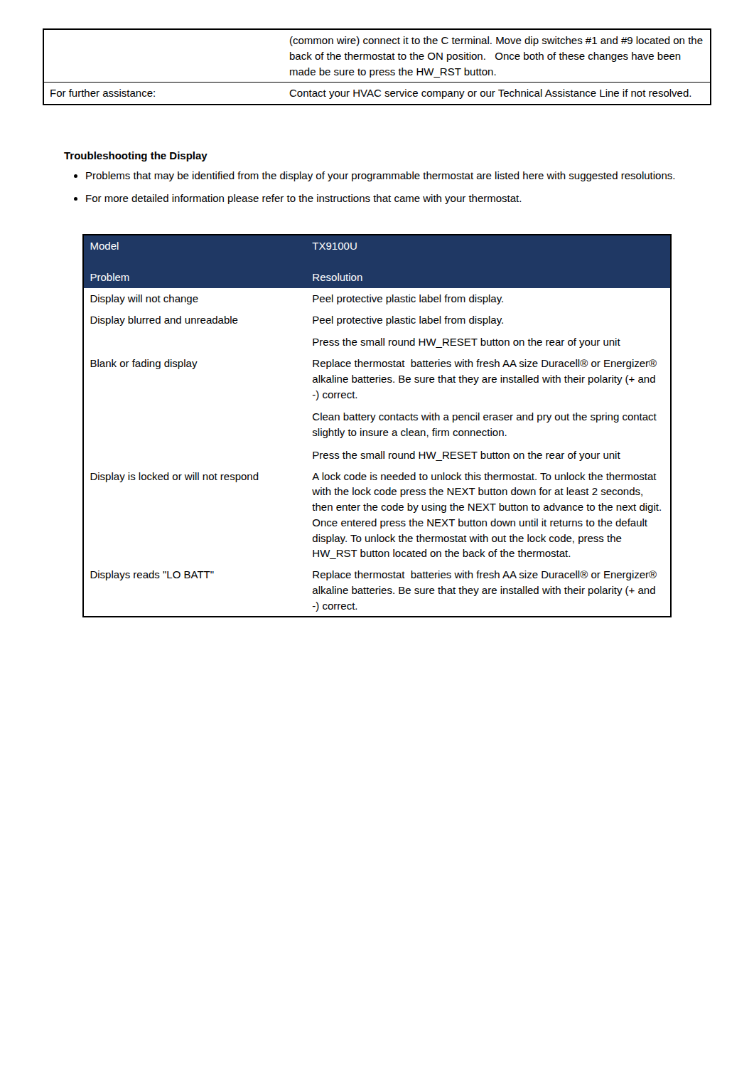| | (common wire) connect it to the C terminal. Move dip switches #1 and #9 located on the back of the thermostat to the ON position. Once both of these changes have been made be sure to press the HW_RST button. |
| For further assistance: | Contact your HVAC service company or our Technical Assistance Line if not resolved. |
Troubleshooting the Display
Problems that may be identified from the display of your programmable thermostat are listed here with suggested resolutions.
For more detailed information please refer to the instructions that came with your thermostat.
| Model | TX9100U |
| --- | --- |
| Problem | Resolution |
| Display will not change | Peel protective plastic label from display. |
| Display blurred and unreadable | Peel protective plastic label from display. Press the small round HW_RESET button on the rear of your unit |
| Blank or fading display | Replace thermostat batteries with fresh AA size Duracell® or Energizer® alkaline batteries. Be sure that they are installed with their polarity (+ and -) correct. Clean battery contacts with a pencil eraser and pry out the spring contact slightly to insure a clean, firm connection. Press the small round HW_RESET button on the rear of your unit |
| Display is locked or will not respond | A lock code is needed to unlock this thermostat. To unlock the thermostat with the lock code press the NEXT button down for at least 2 seconds, then enter the code by using the NEXT button to advance to the next digit. Once entered press the NEXT button down until it returns to the default display. To unlock the thermostat with out the lock code, press the HW_RST button located on the back of the thermostat. |
| Displays reads "LO BATT" | Replace thermostat batteries with fresh AA size Duracell® or Energizer® alkaline batteries. Be sure that they are installed with their polarity (+ and -) correct. |